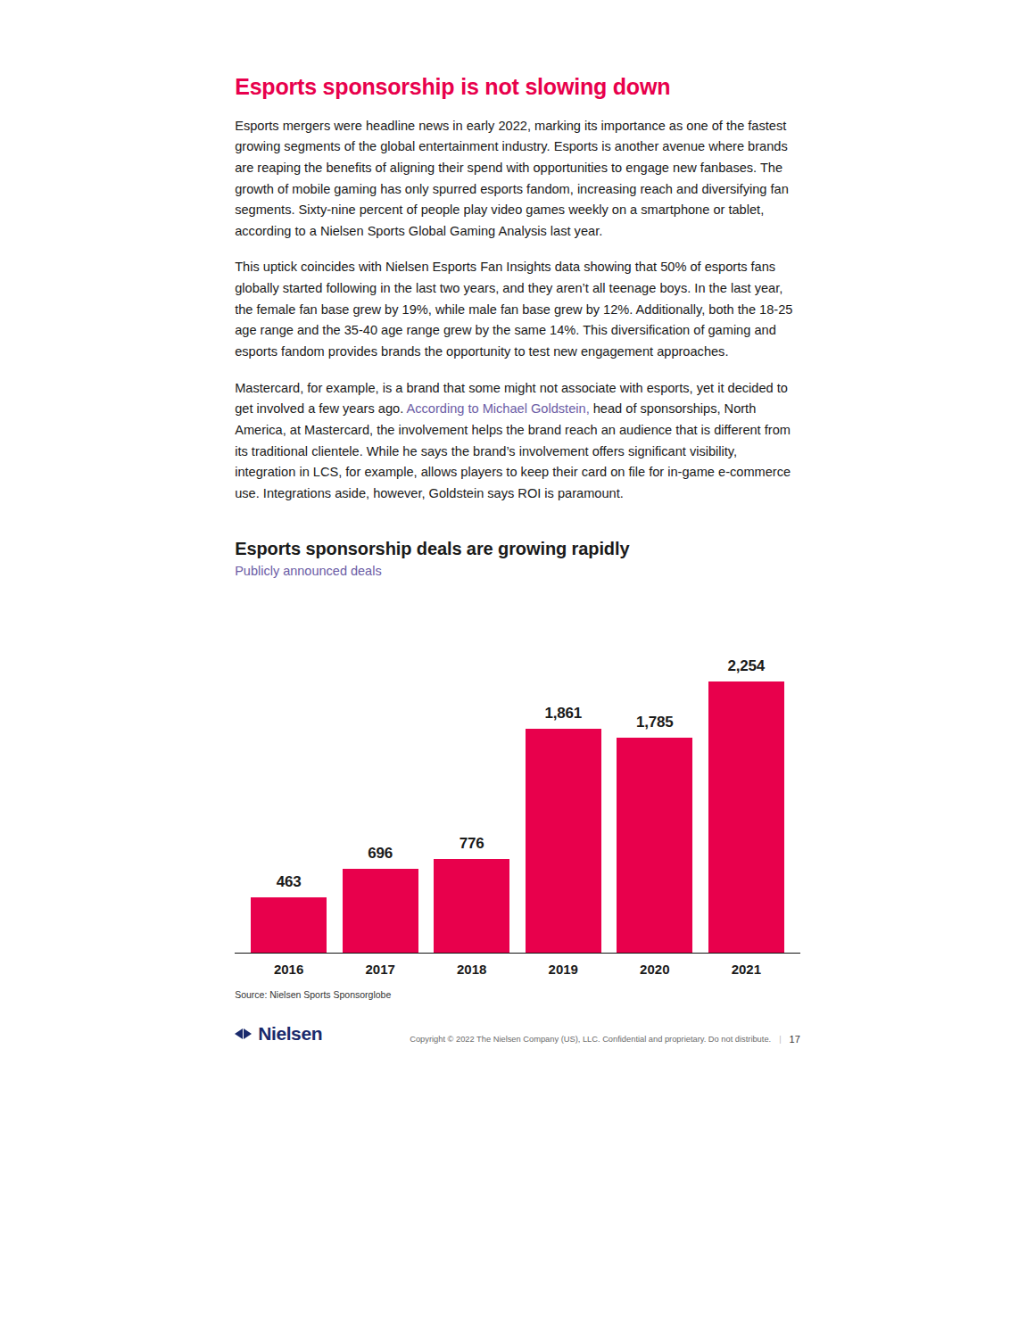Esports sponsorship is not slowing down
Esports mergers were headline news in early 2022, marking its importance as one of the fastest growing segments of the global entertainment industry. Esports is another avenue where brands are reaping the benefits of aligning their spend with opportunities to engage new fanbases. The growth of mobile gaming has only spurred esports fandom, increasing reach and diversifying fan segments. Sixty-nine percent of people play video games weekly on a smartphone or tablet, according to a Nielsen Sports Global Gaming Analysis last year.
This uptick coincides with Nielsen Esports Fan Insights data showing that 50% of esports fans globally started following in the last two years, and they aren’t all teenage boys. In the last year, the female fan base grew by 19%, while male fan base grew by 12%. Additionally, both the 18-25 age range and the 35-40 age range grew by the same 14%. This diversification of gaming and esports fandom provides brands the opportunity to test new engagement approaches.
Mastercard, for example, is a brand that some might not associate with esports, yet it decided to get involved a few years ago. According to Michael Goldstein, head of sponsorships, North America, at Mastercard, the involvement helps the brand reach an audience that is different from its traditional clientele. While he says the brand’s involvement offers significant visibility, integration in LCS, for example, allows players to keep their card on file for in-game e-commerce use. Integrations aside, however, Goldstein says ROI is paramount.
Esports sponsorship deals are growing rapidly
Publicly announced deals
463
696
776
1,861
1,785
2,254
2016 2017 2018 2019 2020 2021
Source: Nielsen Sports Sponsorglobe
Nielsen
Copyright © 2022 The Nielsen Company (US), LLC. Confidential and proprietary. Do not distribute. | 17